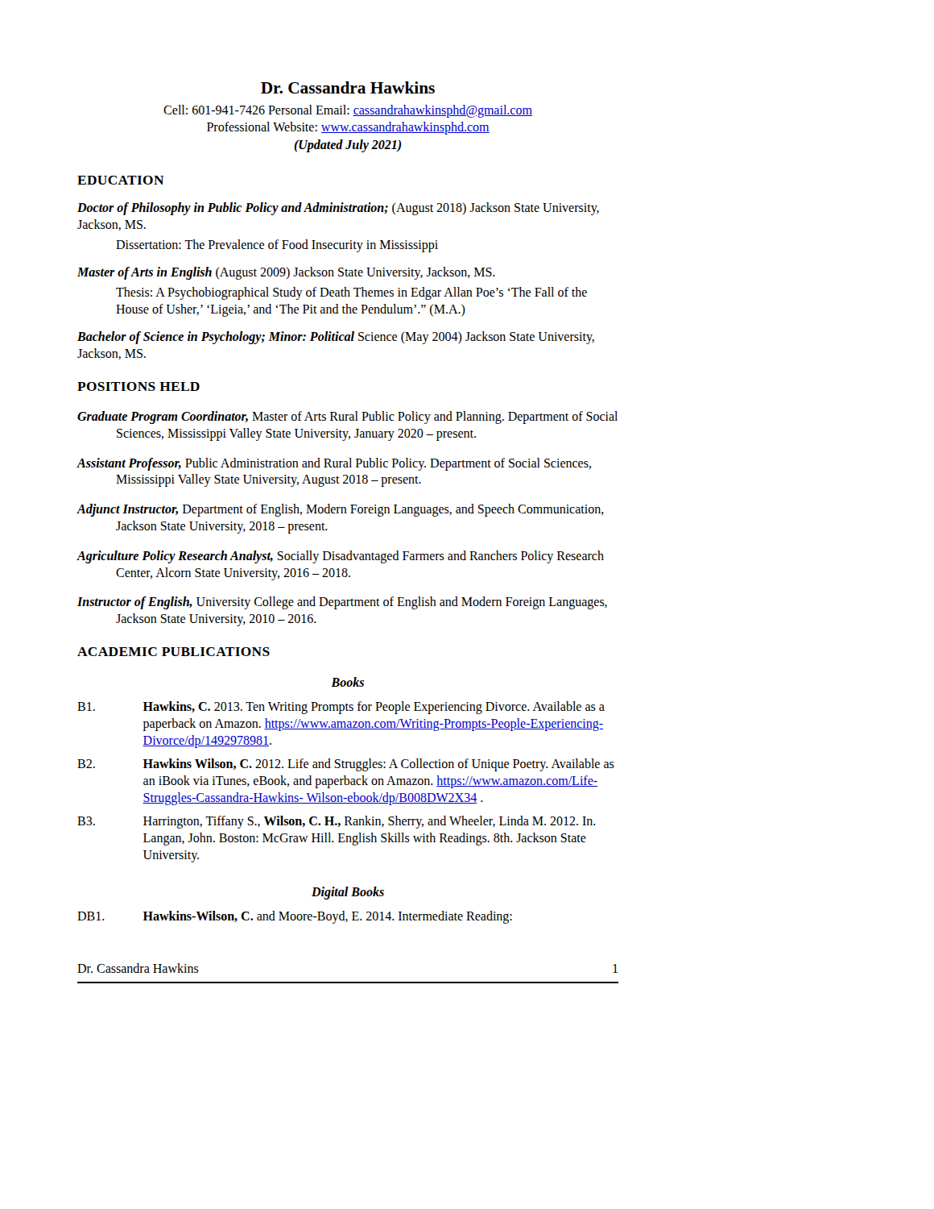Dr. Cassandra Hawkins
Cell: 601-941-7426 Personal Email: cassandrahawkinsphd@gmail.com
Professional Website: www.cassandrahawkinsphd.com
(Updated July 2021)
EDUCATION
Doctor of Philosophy in Public Policy and Administration; (August 2018) Jackson State University, Jackson, MS. Dissertation: The Prevalence of Food Insecurity in Mississippi
Master of Arts in English (August 2009) Jackson State University, Jackson, MS. Thesis: A Psychobiographical Study of Death Themes in Edgar Allan Poe’s ‘The Fall of the House of Usher,’ ‘Ligeia,’ and ‘The Pit and the Pendulum’.” (M.A.)
Bachelor of Science in Psychology; Minor: Political Science (May 2004) Jackson State University, Jackson, MS.
POSITIONS HELD
Graduate Program Coordinator, Master of Arts Rural Public Policy and Planning. Department of Social Sciences, Mississippi Valley State University, January 2020 – present.
Assistant Professor, Public Administration and Rural Public Policy. Department of Social Sciences, Mississippi Valley State University, August 2018 – present.
Adjunct Instructor, Department of English, Modern Foreign Languages, and Speech Communication, Jackson State University, 2018 – present.
Agriculture Policy Research Analyst, Socially Disadvantaged Farmers and Ranchers Policy Research Center, Alcorn State University, 2016 – 2018.
Instructor of English, University College and Department of English and Modern Foreign Languages, Jackson State University, 2010 – 2016.
ACADEMIC PUBLICATIONS
Books
| B1. | Hawkins, C. 2013. Ten Writing Prompts for People Experiencing Divorce. Available as a paperback on Amazon. https://www.amazon.com/Writing-Prompts-People-Experiencing- Divorce/dp/1492978981 . |
| B2. | Hawkins Wilson, C. 2012. Life and Struggles: A Collection of Unique Poetry. Available as an iBook via iTunes, eBook, and paperback on Amazon. https://www.amazon.com/Life-Struggles-Cassandra-Hawkins- Wilson-ebook/dp/B008DW2X34 . |
| B3. | Harrington, Tiffany S., Wilson, C. H., Rankin, Sherry, and Wheeler, Linda M. 2012. In. Langan, John. Boston: McGraw Hill. English Skills with Readings. 8th. Jackson State University. |
Digital Books
| DB1. | Hawkins-Wilson, C. and Moore-Boyd, E. 2014. Intermediate Reading: |
Dr. Cassandra Hawkins 1